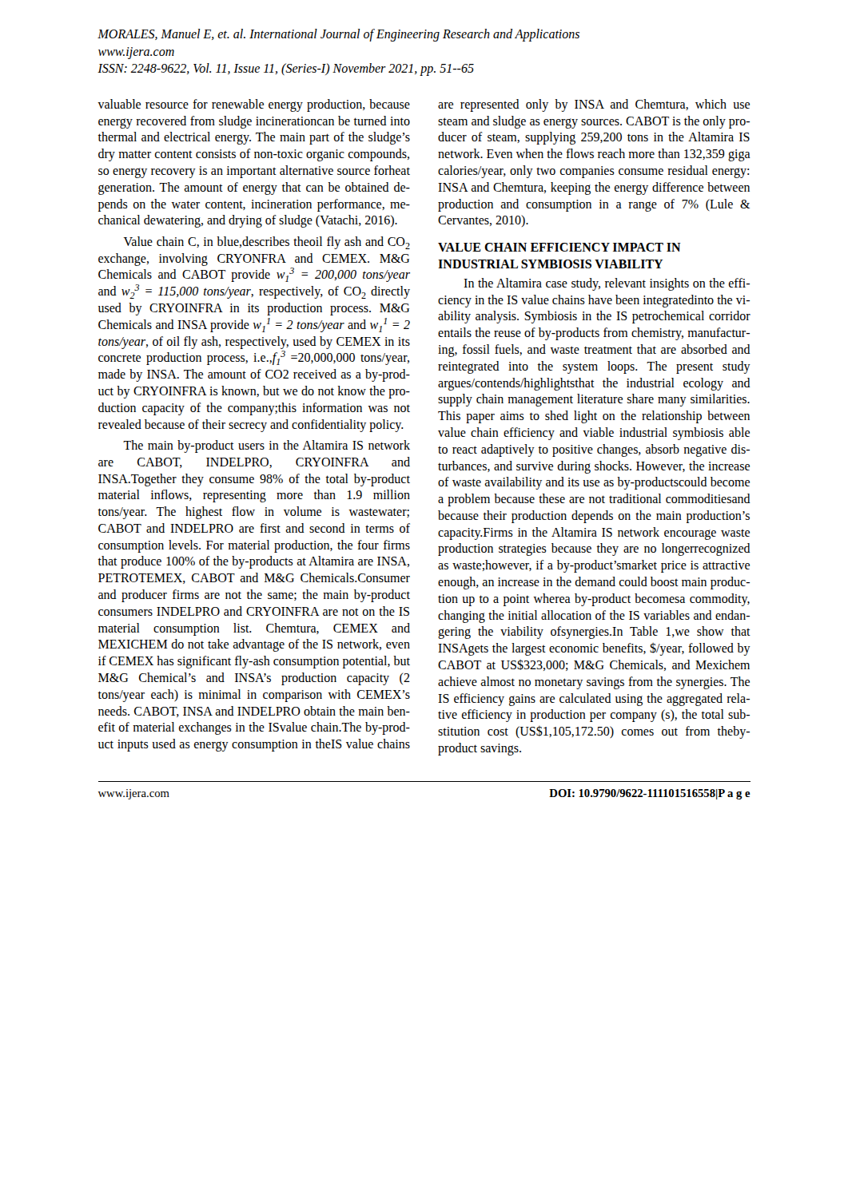MORALES, Manuel E, et. al. International Journal of Engineering Research and Applications www.ijera.com ISSN: 2248-9622, Vol. 11, Issue 11, (Series-I) November 2021, pp. 51--65
valuable resource for renewable energy production, because energy recovered from sludge incinerationcan be turned into thermal and electrical energy. The main part of the sludge’s dry matter content consists of non-toxic organic compounds, so energy recovery is an important alternative source forheat generation. The amount of energy that can be obtained depends on the water content, incineration performance, mechanical dewatering, and drying of sludge (Vatachi, 2016).
Value chain C, in blue,describes theoil fly ash and CO2 exchange, involving CRYONFRA and CEMEX. M&G Chemicals and CABOT provide w13 = 200,000 tons/year and w23 = 115,000 tons/year, respectively, of CO2 directly used by CRYOINFRA in its production process. M&G Chemicals and INSA provide w11 = 2 tons/year and w11 = 2 tons/year, of oil fly ash, respectively, used by CEMEX in its concrete production process, i.e.,f13 =20,000,000 tons/year, made by INSA. The amount of CO2 received as a by-product by CRYOINFRA is known, but we do not know the production capacity of the company;this information was not revealed because of their secrecy and confidentiality policy.
The main by-product users in the Altamira IS network are CABOT, INDELPRO, CRYOINFRA and INSA.Together they consume 98% of the total by-product material inflows, representing more than 1.9 million tons/year. The highest flow in volume is wastewater; CABOT and INDELPRO are first and second in terms of consumption levels. For material production, the four firms that produce 100% of the by-products at Altamira are INSA, PETROTEMEX, CABOT and M&G Chemicals.Consumer and producer firms are not the same; the main by-product consumers INDELPRO and CRYOINFRA are not on the IS material consumption list. Chemtura, CEMEX and MEXICHEM do not take advantage of the IS network, even if CEMEX has significant fly-ash consumption potential, but M&G Chemical’s and INSA’s production capacity (2 tons/year each) is minimal in comparison with CEMEX’s needs. CABOT, INSA and INDELPRO obtain the main benefit of material exchanges in the ISvalue chain.The by-product inputs used as energy consumption in theIS value chains are represented only by INSA and Chemtura, which use steam and sludge as energy sources. CABOT is the only producer of steam, supplying 259,200 tons in the Altamira IS network. Even when the flows reach more than 132,359 giga calories/year, only two companies consume residual energy: INSA and Chemtura, keeping the energy difference between production and consumption in a range of 7% (Lule & Cervantes, 2010).
Value chain efficiency impact in industrial symbiosis viability
In the Altamira case study, relevant insights on the efficiency in the IS value chains have been integratedinto the viability analysis. Symbiosis in the IS petrochemical corridor entails the reuse of by-products from chemistry, manufacturing, fossil fuels, and waste treatment that are absorbed and reintegrated into the system loops. The present study argues/contends/highlightsthat the industrial ecology and supply chain management literature share many similarities. This paper aims to shed light on the relationship between value chain efficiency and viable industrial symbiosis able to react adaptively to positive changes, absorb negative disturbances, and survive during shocks. However, the increase of waste availability and its use as by-productscould become a problem because these are not traditional commoditiesand because their production depends on the main production’s capacity.Firms in the Altamira IS network encourage waste production strategies because they are no longerrecognized as waste;however, if a by-product’smarket price is attractive enough, an increase in the demand could boost main production up to a point wherea by-product becomesa commodity, changing the initial allocation of the IS variables and endangering the viability ofsynergies.In Table 1,we show that INSAgets the largest economic benefits, $/year, followed by CABOT at US$323,000; M&G Chemicals, and Mexichem achieve almost no monetary savings from the synergies. The IS efficiency gains are calculated using the aggregated relative efficiency in production per company (s), the total substitution cost (US$1,105,172.50) comes out from theby-product savings.
www.ijera.com DOI: 10.9790/9622-111101516558|P a g e